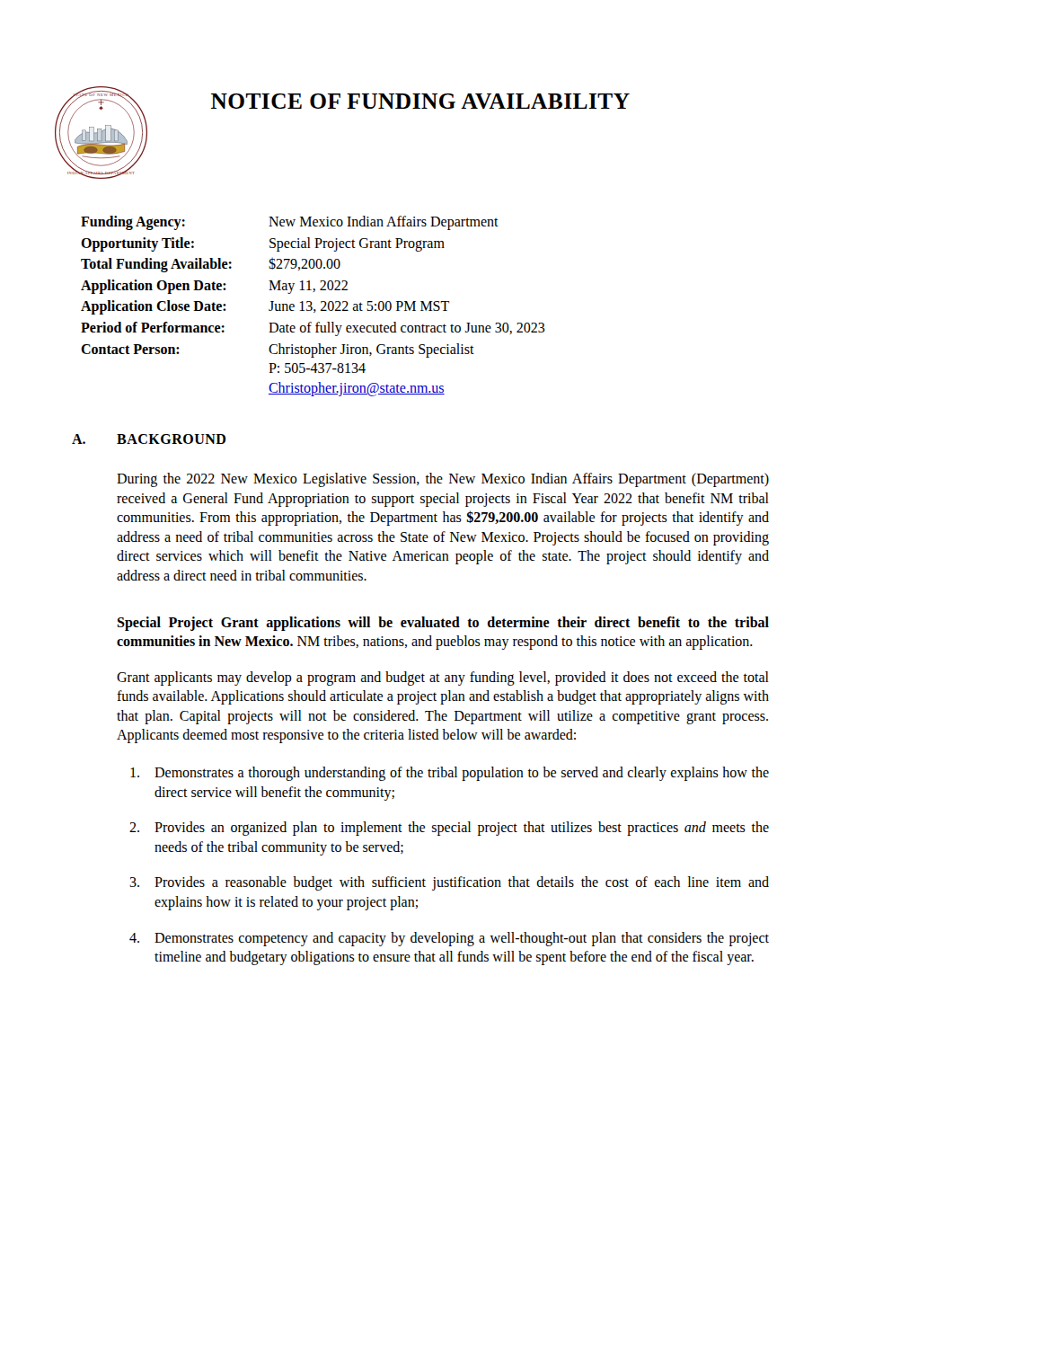STATE OF NEW MEXICO INDIAN AFFAIRS DEPARTMENT
NOTICE OF FUNDING AVAILABILITY
| Funding Agency: | New Mexico Indian Affairs Department |
| Opportunity Title: | Special Project Grant Program |
| Total Funding Available: | $279,200.00 |
| Application Open Date: | May 11, 2022 |
| Application Close Date: | June 13, 2022 at 5:00 PM MST |
| Period of Performance: | Date of fully executed contract to June 30, 2023 |
| Contact Person: | Christopher Jiron, Grants Specialist P: 505-437-8134 Christopher.jiron@state.nm.us |
A. BACKGROUND
During the 2022 New Mexico Legislative Session, the New Mexico Indian Affairs Department (Department) received a General Fund Appropriation to support special projects in Fiscal Year 2022 that benefit NM tribal communities. From this appropriation, the Department has $279,200.00 available for projects that identify and address a need of tribal communities across the State of New Mexico. Projects should be focused on providing direct services which will benefit the Native American people of the state. The project should identify and address a direct need in tribal communities.
Special Project Grant applications will be evaluated to determine their direct benefit to the tribal communities in New Mexico. NM tribes, nations, and pueblos may respond to this notice with an application.
Grant applicants may develop a program and budget at any funding level, provided it does not exceed the total funds available. Applications should articulate a project plan and establish a budget that appropriately aligns with that plan. Capital projects will not be considered. The Department will utilize a competitive grant process. Applicants deemed most responsive to the criteria listed below will be awarded:
Demonstrates a thorough understanding of the tribal population to be served and clearly explains how the direct service will benefit the community;
Provides an organized plan to implement the special project that utilizes best practices and meets the needs of the tribal community to be served;
Provides a reasonable budget with sufficient justification that details the cost of each line item and explains how it is related to your project plan;
Demonstrates competency and capacity by developing a well-thought-out plan that considers the project timeline and budgetary obligations to ensure that all funds will be spent before the end of the fiscal year.